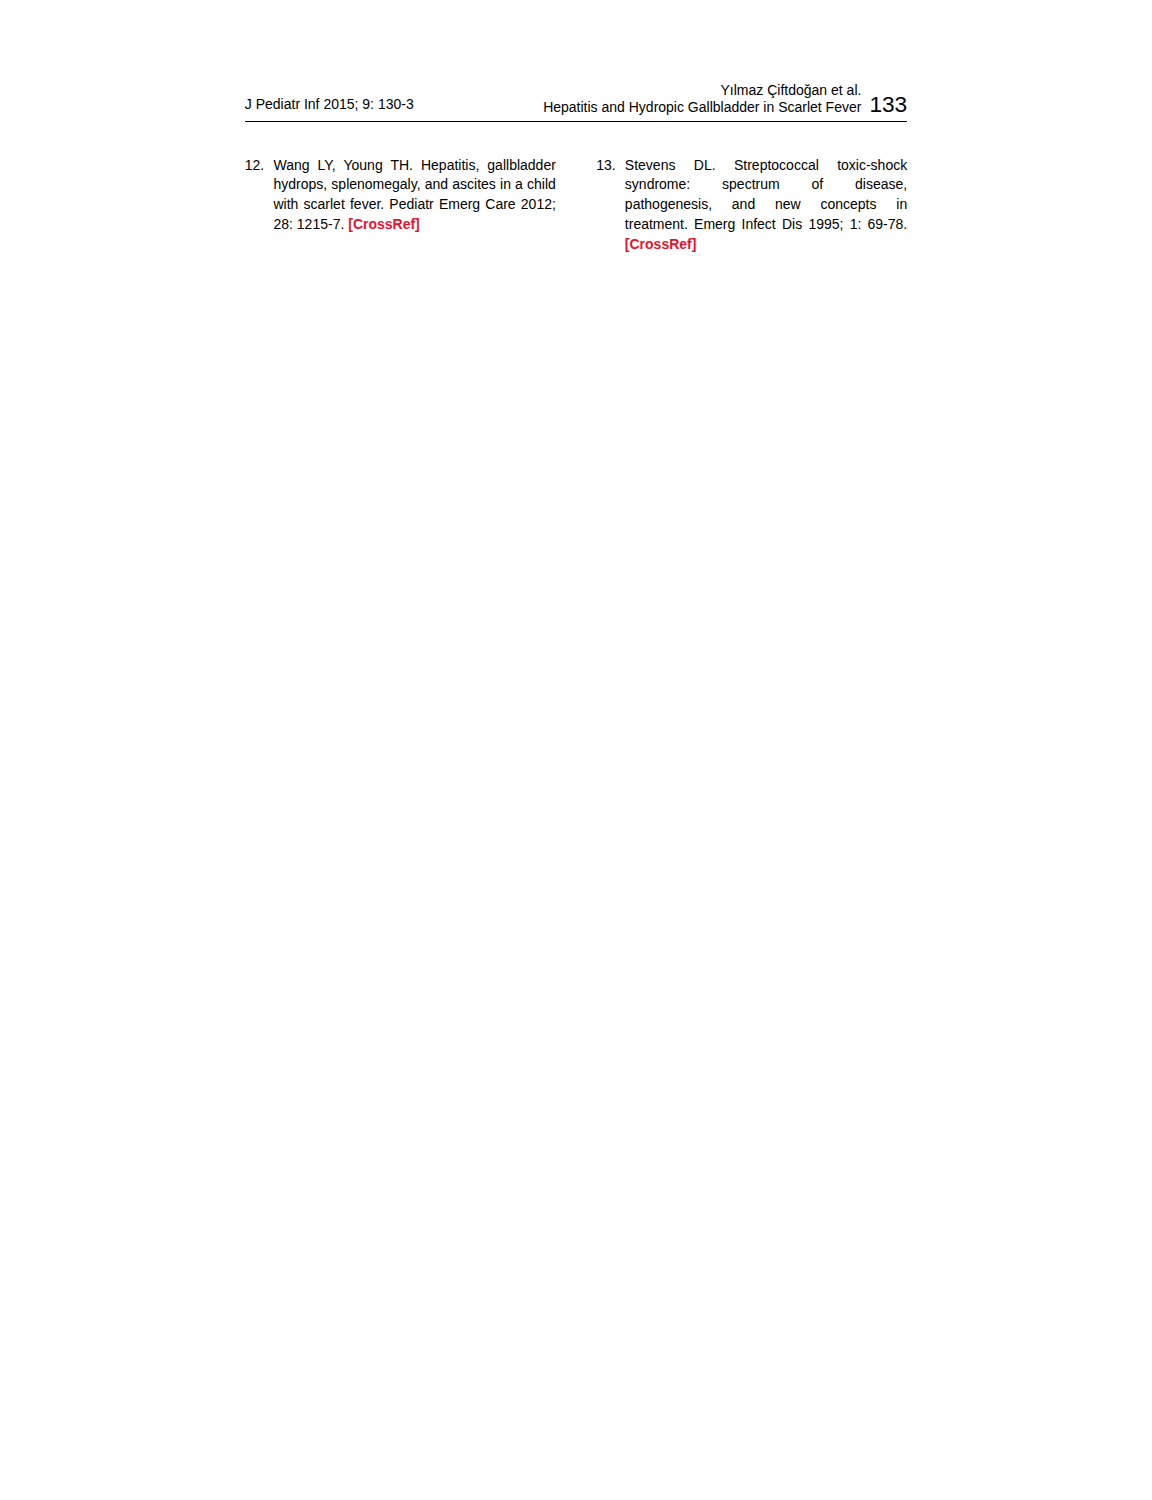J Pediatr Inf 2015; 9: 130-3
Yılmaz Çiftdoğan et al.
Hepatitis and Hydropic Gallbladder in Scarlet Fever
133
12. Wang LY, Young TH. Hepatitis, gallbladder hydrops, splenomegaly, and ascites in a child with scarlet fever. Pediatr Emerg Care 2012; 28: 1215-7. [CrossRef]
13. Stevens DL. Streptococcal toxic-shock syndrome: spectrum of disease, pathogenesis, and new concepts in treatment. Emerg Infect Dis 1995; 1: 69-78. [CrossRef]